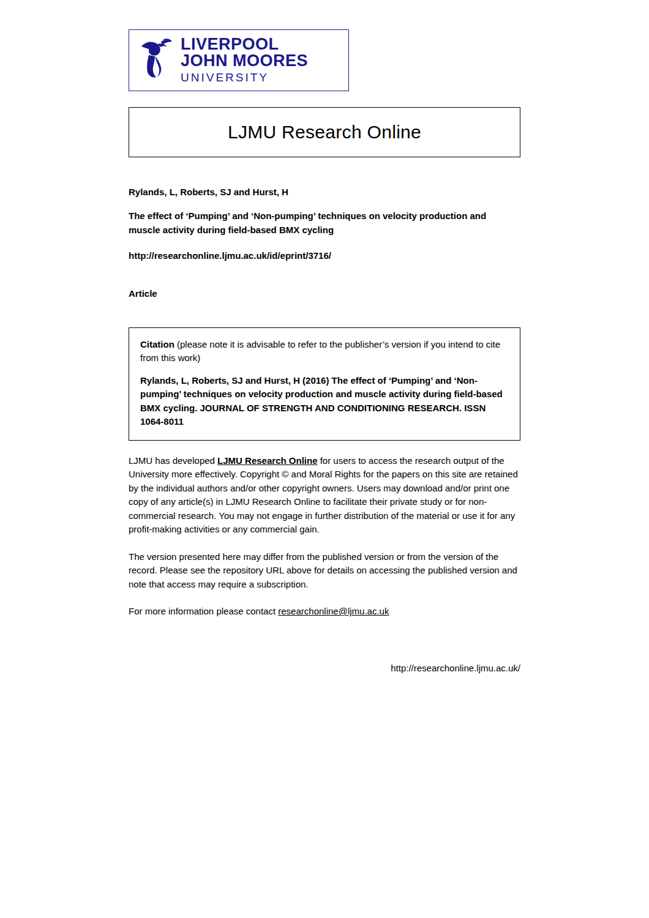LIVERPOOL JOHN MOORES UNIVERSITY
LJMU Research Online
Rylands, L, Roberts, SJ and Hurst, H
The effect of ‘Pumping’ and ‘Non-pumping’ techniques on velocity production and muscle activity during field-based BMX cycling
http://researchonline.ljmu.ac.uk/id/eprint/3716/
Article
Citation (please note it is advisable to refer to the publisher’s version if you intend to cite from this work)
Rylands, L, Roberts, SJ and Hurst, H (2016) The effect of ‘Pumping’ and ‘Non-pumping’ techniques on velocity production and muscle activity during field-based BMX cycling. JOURNAL OF STRENGTH AND CONDITIONING RESEARCH. ISSN 1064-8011
LJMU has developed LJMU Research Online for users to access the research output of the University more effectively. Copyright © and Moral Rights for the papers on this site are retained by the individual authors and/or other copyright owners. Users may download and/or print one copy of any article(s) in LJMU Research Online to facilitate their private study or for non-commercial research. You may not engage in further distribution of the material or use it for any profit-making activities or any commercial gain.
The version presented here may differ from the published version or from the version of the record. Please see the repository URL above for details on accessing the published version and note that access may require a subscription.
For more information please contact researchonline@ljmu.ac.uk
http://researchonline.ljmu.ac.uk/